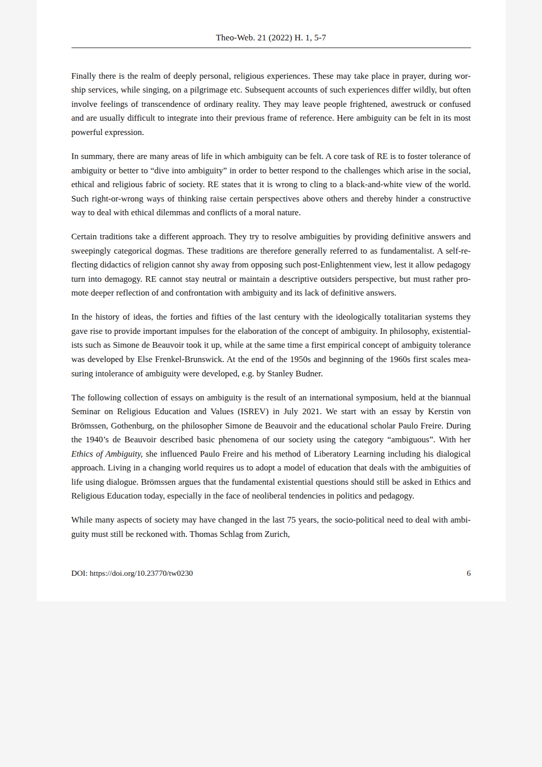Theo-Web. 21 (2022) H. 1, 5-7
Finally there is the realm of deeply personal, religious experiences. These may take place in prayer, during worship services, while singing, on a pilgrimage etc. Subsequent accounts of such experiences differ wildly, but often involve feelings of transcendence of ordinary reality. They may leave people frightened, awestruck or confused and are usually difficult to integrate into their previous frame of reference. Here ambiguity can be felt in its most powerful expression.
In summary, there are many areas of life in which ambiguity can be felt. A core task of RE is to foster tolerance of ambiguity or better to “dive into ambiguity” in order to better respond to the challenges which arise in the social, ethical and religious fabric of society. RE states that it is wrong to cling to a black-and-white view of the world. Such right-or-wrong ways of thinking raise certain perspectives above others and thereby hinder a constructive way to deal with ethical dilemmas and conflicts of a moral nature.
Certain traditions take a different approach. They try to resolve ambiguities by providing definitive answers and sweepingly categorical dogmas. These traditions are therefore generally referred to as fundamentalist. A self-reflecting didactics of religion cannot shy away from opposing such post-Enlightenment view, lest it allow pedagogy turn into demagogy. RE cannot stay neutral or maintain a descriptive outsiders perspective, but must rather promote deeper reflection of and confrontation with ambiguity and its lack of definitive answers.
In the history of ideas, the forties and fifties of the last century with the ideologically totalitarian systems they gave rise to provide important impulses for the elaboration of the concept of ambiguity. In philosophy, existentialists such as Simone de Beauvoir took it up, while at the same time a first empirical concept of ambiguity tolerance was developed by Else Frenkel-Brunswick. At the end of the 1950s and beginning of the 1960s first scales measuring intolerance of ambiguity were developed, e.g. by Stanley Budner.
The following collection of essays on ambiguity is the result of an international symposium, held at the biannual Seminar on Religious Education and Values (ISREV) in July 2021. We start with an essay by Kerstin von Brömssen, Gothenburg, on the philosopher Simone de Beauvoir and the educational scholar Paulo Freire. During the 1940’s de Beauvoir described basic phenomena of our society using the category “ambiguous”. With her Ethics of Ambiguity, she influenced Paulo Freire and his method of Liberatory Learning including his dialogical approach. Living in a changing world requires us to adopt a model of education that deals with the ambiguities of life using dialogue. Brömssen argues that the fundamental existential questions should still be asked in Ethics and Religious Education today, especially in the face of neoliberal tendencies in politics and pedagogy.
While many aspects of society may have changed in the last 75 years, the socio-political need to deal with ambiguity must still be reckoned with. Thomas Schlag from Zurich,
DOI: https://doi.org/10.23770/tw0230 6